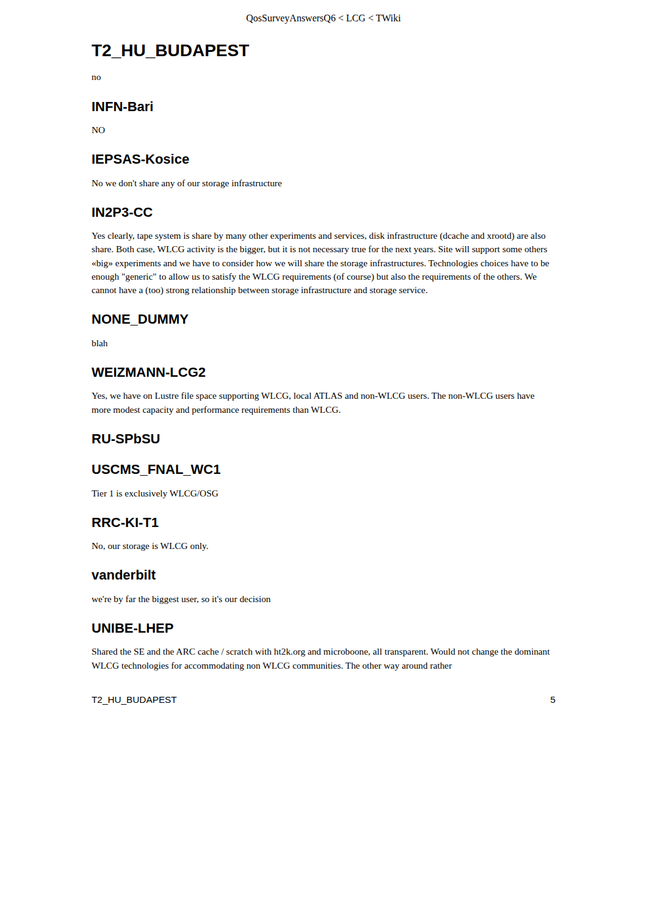QosSurveyAnswersQ6 < LCG < TWiki
T2_HU_BUDAPEST
no
INFN-Bari
NO
IEPSAS-Kosice
No we don't share any of our storage infrastructure
IN2P3-CC
Yes clearly, tape system is share by many other experiments and services, disk infrastructure (dcache and xrootd) are also share. Both case, WLCG activity is the bigger, but it is not necessary true for the next years. Site will support some others «big» experiments and we have to consider how we will share the storage infrastructures. Technologies choices have to be enough "generic" to allow us to satisfy the WLCG requirements (of course) but also the requirements of the others. We cannot have a (too) strong relationship between storage infrastructure and storage service.
NONE_DUMMY
blah
WEIZMANN-LCG2
Yes, we have on Lustre file space supporting WLCG, local ATLAS and non-WLCG users. The non-WLCG users have more modest capacity and performance requirements than WLCG.
RU-SPbSU
USCMS_FNAL_WC1
Tier 1 is exclusively WLCG/OSG
RRC-KI-T1
No, our storage is WLCG only.
vanderbilt
we're by far the biggest user, so it's our decision
UNIBE-LHEP
Shared the SE and the ARC cache / scratch with ht2k.org and microboone, all transparent. Would not change the dominant WLCG technologies for accommodating non WLCG communities. The other way around rather
T2_HU_BUDAPEST 5